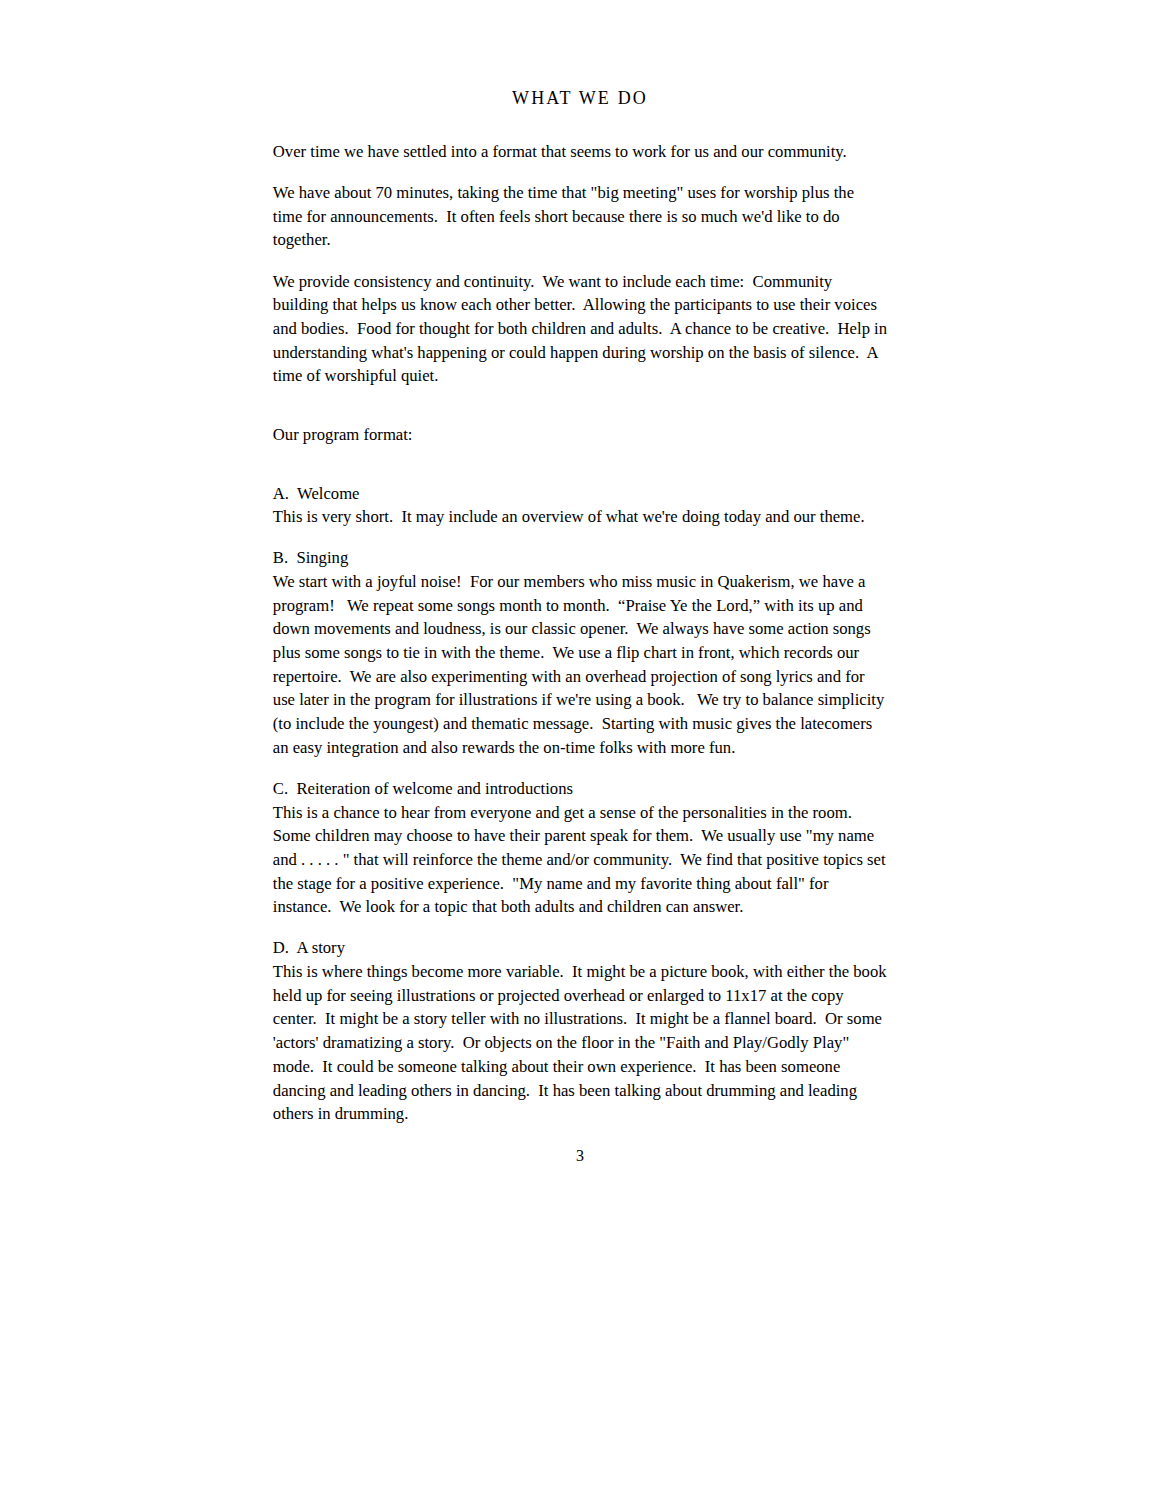WHAT WE DO
Over time we have settled into a format that seems to work for us and our community.
We have about 70 minutes, taking the time that "big meeting" uses for worship plus the time for announcements. It often feels short because there is so much we'd like to do together.
We provide consistency and continuity. We want to include each time: Community building that helps us know each other better. Allowing the participants to use their voices and bodies. Food for thought for both children and adults. A chance to be creative. Help in understanding what's happening or could happen during worship on the basis of silence. A time of worshipful quiet.
Our program format:
A. Welcome
This is very short. It may include an overview of what we're doing today and our theme.
B. Singing
We start with a joyful noise! For our members who miss music in Quakerism, we have a program! We repeat some songs month to month. “Praise Ye the Lord,” with its up and down movements and loudness, is our classic opener. We always have some action songs plus some songs to tie in with the theme. We use a flip chart in front, which records our repertoire. We are also experimenting with an overhead projection of song lyrics and for use later in the program for illustrations if we're using a book. We try to balance simplicity (to include the youngest) and thematic message. Starting with music gives the latecomers an easy integration and also rewards the on-time folks with more fun.
C. Reiteration of welcome and introductions
This is a chance to hear from everyone and get a sense of the personalities in the room. Some children may choose to have their parent speak for them. We usually use "my name and . . . . . " that will reinforce the theme and/or community. We find that positive topics set the stage for a positive experience. "My name and my favorite thing about fall" for instance. We look for a topic that both adults and children can answer.
D. A story
This is where things become more variable. It might be a picture book, with either the book held up for seeing illustrations or projected overhead or enlarged to 11x17 at the copy center. It might be a story teller with no illustrations. It might be a flannel board. Or some 'actors' dramatizing a story. Or objects on the floor in the "Faith and Play/Godly Play" mode. It could be someone talking about their own experience. It has been someone dancing and leading others in dancing. It has been talking about drumming and leading others in drumming.
3